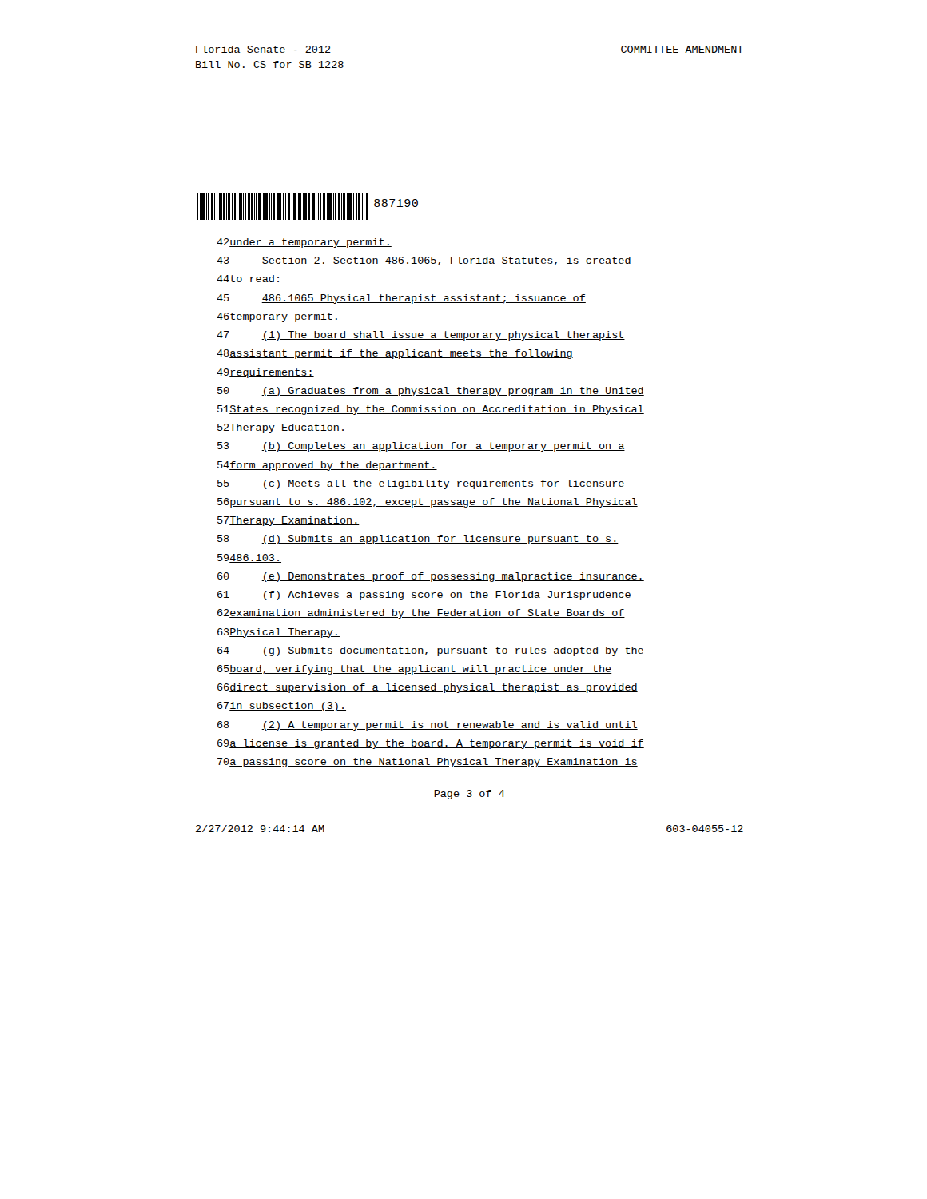Florida Senate - 2012 Bill No. CS for SB 1228
COMMITTEE AMENDMENT
887190
| 42 | under a temporary permit. |
| 43 | Section 2. Section 486.1065, Florida Statutes, is created |
| 44 | to read: |
| 45 | 486.1065 Physical therapist assistant; issuance of |
| 46 | temporary permit. — |
| 47 | (1) The board shall issue a temporary physical therapist |
| 48 | assistant permit if the applicant meets the following |
| 49 | requirements: |
| 50 | (a) Graduates from a physical therapy program in the United |
| 51 | States recognized by the Commission on Accreditation in Physical |
| 52 | Therapy Education. |
| 53 | (b) Completes an application for a temporary permit on a |
| 54 | form approved by the department. |
| 55 | (c) Meets all the eligibility requirements for licensure |
| 56 | pursuant to s. 486.102, except passage of the National Physical |
| 57 | Therapy Examination. |
| 58 | (d) Submits an application for licensure pursuant to s. |
| 59 | 486.103. |
| 60 | (e) Demonstrates proof of possessing malpractice insurance. |
| 61 | (f) Achieves a passing score on the Florida Jurisprudence |
| 62 | examination administered by the Federation of State Boards of |
| 63 | Physical Therapy. |
| 64 | (g) Submits documentation, pursuant to rules adopted by the |
| 65 | board, verifying that the applicant will practice under the |
| 66 | direct supervision of a licensed physical therapist as provided |
| 67 | in subsection (3). |
| 68 | (2) A temporary permit is not renewable and is valid until |
| 69 | a license is granted by the board. A temporary permit is void if |
| 70 | a passing score on the National Physical Therapy Examination is |
Page 3 of 4
2/27/2012 9:44:14 AM 603-04055-12